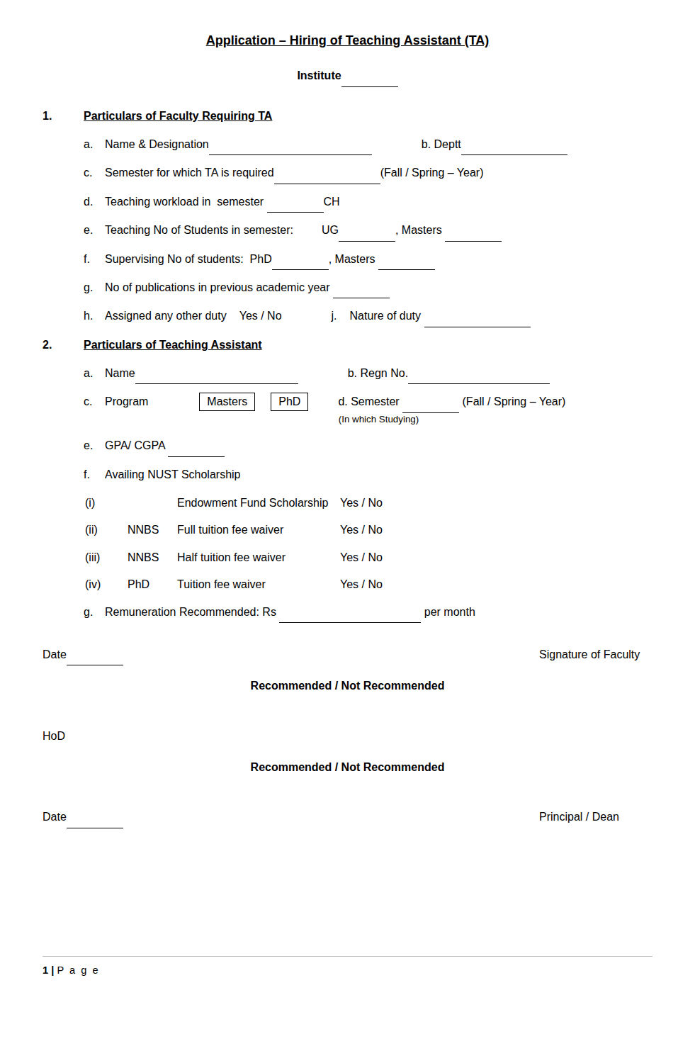Application – Hiring of Teaching Assistant (TA)
Institute
1. Particulars of Faculty Requiring TA
a. Name & Designation b. Deptt
c. Semester for which TA is required (Fall / Spring – Year)
d. Teaching workload in semester CH
e. Teaching No of Students in semester: UG , Masters
f. Supervising No of students: PhD , Masters
g. No of publications in previous academic year
h. Assigned any other duty Yes / No j. Nature of duty
2. Particulars of Teaching Assistant
a. Name b. Regn No.
c. Program Masters PhD d. Semester (Fall / Spring – Year) (In which Studying)
e. GPA/ CGPA
f. Availing NUST Scholarship
(i) Endowment Fund Scholarship Yes / No
(ii) NNBS Full tuition fee waiver Yes / No
(iii) NNBS Half tuition fee waiver Yes / No
(iv) PhD Tuition fee waiver Yes / No
g. Remuneration Recommended: Rs per month
Date Signature of Faculty
Recommended / Not Recommended
HoD
Recommended / Not Recommended
Date Principal / Dean
1 | P a g e